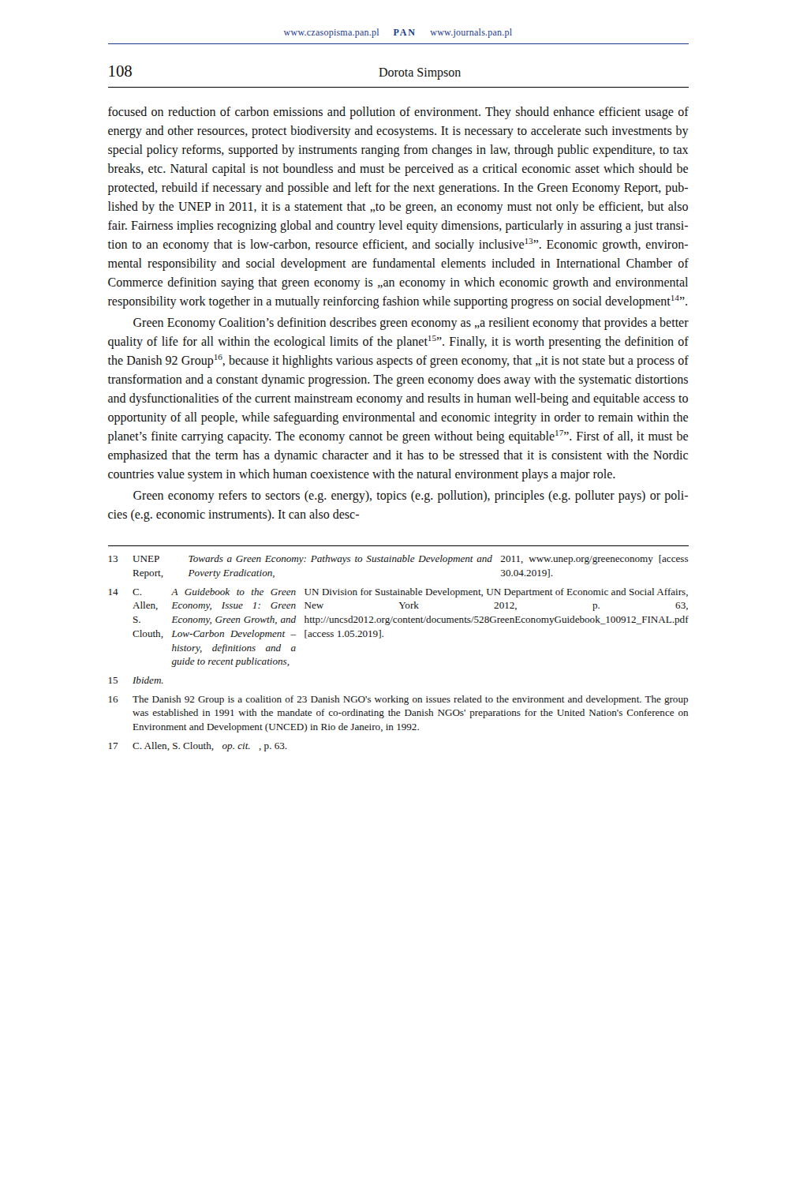www.czasopisma.pan.pl PAN www.journals.pan.pl
108 Dorota Simpson
focused on reduction of carbon emissions and pollution of environment. They should enhance efficient usage of energy and other resources, protect biodiversity and ecosystems. It is necessary to accelerate such investments by special policy reforms, supported by instruments ranging from changes in law, through public expenditure, to tax breaks, etc. Natural capital is not boundless and must be perceived as a critical economic asset which should be protected, rebuild if necessary and possible and left for the next generations. In the Green Economy Report, published by the UNEP in 2011, it is a statement that „to be green, an economy must not only be efficient, but also fair. Fairness implies recognizing global and country level equity dimensions, particularly in assuring a just transition to an economy that is low-carbon, resource efficient, and socially inclusive13”. Economic growth, environmental responsibility and social development are fundamental elements included in International Chamber of Commerce definition saying that green economy is „an economy in which economic growth and environmental responsibility work together in a mutually reinforcing fashion while supporting progress on social development14”.
Green Economy Coalition’s definition describes green economy as „a resilient economy that provides a better quality of life for all within the ecological limits of the planet15”. Finally, it is worth presenting the definition of the Danish 92 Group16, because it highlights various aspects of green economy, that „it is not state but a process of transformation and a constant dynamic progression. The green economy does away with the systematic distortions and dysfunctionalities of the current mainstream economy and results in human well-being and equitable access to opportunity of all people, while safeguarding environmental and economic integrity in order to remain within the planet’s finite carrying capacity. The economy cannot be green without being equitable17”. First of all, it must be emphasized that the term has a dynamic character and it has to be stressed that it is consistent with the Nordic countries value system in which human coexistence with the natural environment plays a major role.
Green economy refers to sectors (e.g. energy), topics (e.g. pollution), principles (e.g. polluter pays) or policies (e.g. economic instruments). It can also desc-
UNEP Report, Towards a Green Economy: Pathways to Sustainable Development and Poverty Eradication, 2011, www.unep.org/greeneconomy [access 30.04.2019].
C. Allen, S. Clouth, A Guidebook to the Green Economy, Issue 1: Green Economy, Green Growth, and Low-Carbon Development – history, definitions and a guide to recent publications, UN Division for Sustainable Development, UN Department of Economic and Social Affairs, New York 2012, p. 63, http://uncsd2012.org/content/documents/528GreenEconomyGuidebook_100912_FINAL.pdf [access 1.05.2019].
Ibidem.
The Danish 92 Group is a coalition of 23 Danish NGO's working on issues related to the environment and development. The group was established in 1991 with the mandate of co-ordinating the Danish NGOs' preparations for the United Nation's Conference on Environment and Development (UNCED) in Rio de Janeiro, in 1992.
C. Allen, S. Clouth, op. cit., p. 63.